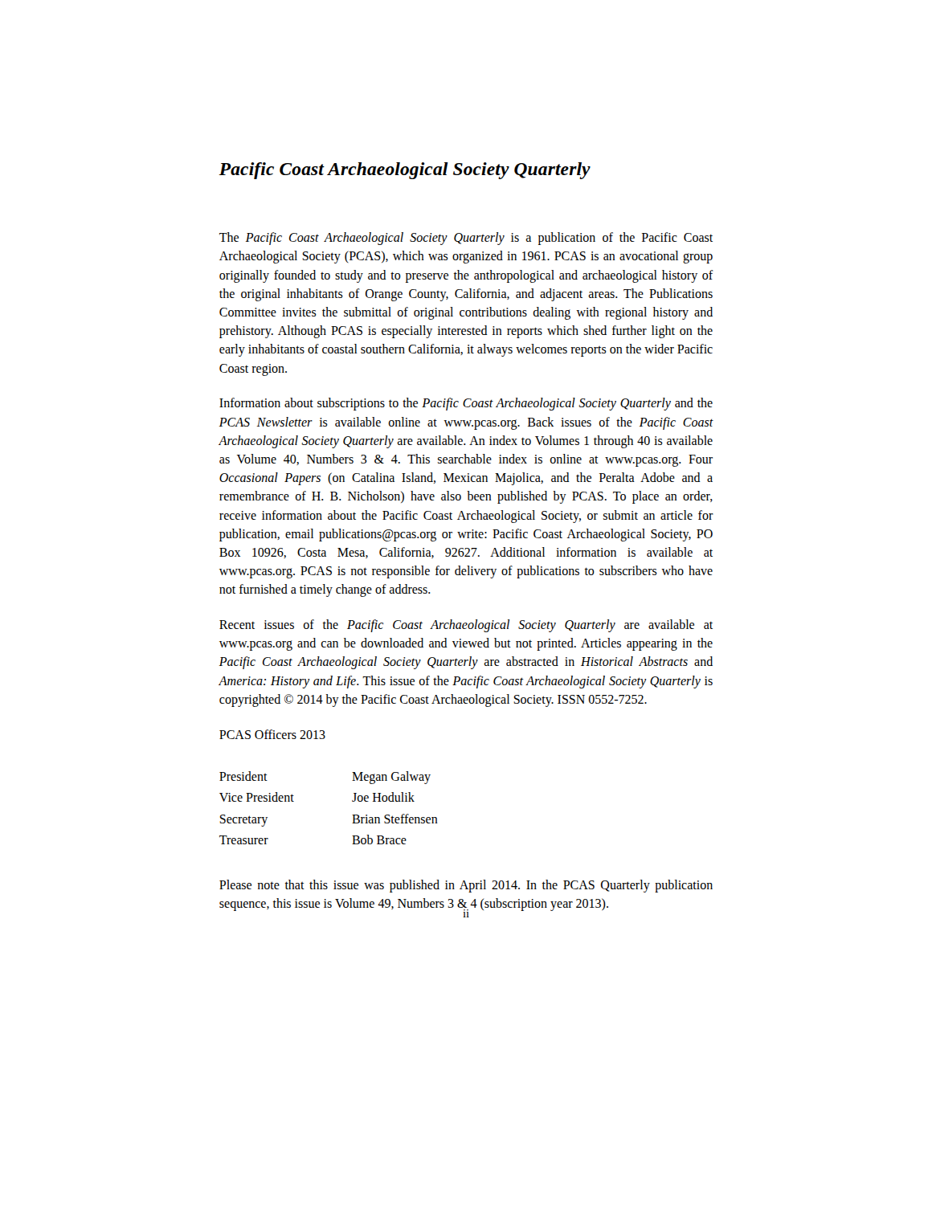Pacific Coast Archaeological Society Quarterly
The Pacific Coast Archaeological Society Quarterly is a publication of the Pacific Coast Archaeological Society (PCAS), which was organized in 1961. PCAS is an avocational group originally founded to study and to preserve the anthropological and archaeological history of the original inhabitants of Orange County, California, and adjacent areas. The Publications Committee invites the submittal of original contributions dealing with regional history and prehistory. Although PCAS is especially interested in reports which shed further light on the early inhabitants of coastal southern California, it always welcomes reports on the wider Pacific Coast region.
Information about subscriptions to the Pacific Coast Archaeological Society Quarterly and the PCAS Newsletter is available online at www.pcas.org. Back issues of the Pacific Coast Archaeological Society Quarterly are available. An index to Volumes 1 through 40 is available as Volume 40, Numbers 3 & 4. This searchable index is online at www.pcas.org. Four Occasional Papers (on Catalina Island, Mexican Majolica, and the Peralta Adobe and a remembrance of H. B. Nicholson) have also been published by PCAS. To place an order, receive information about the Pacific Coast Archaeological Society, or submit an article for publication, email publications@pcas.org or write: Pacific Coast Archaeological Society, PO Box 10926, Costa Mesa, California, 92627. Additional information is available at www.pcas.org. PCAS is not responsible for delivery of publications to subscribers who have not furnished a timely change of address.
Recent issues of the Pacific Coast Archaeological Society Quarterly are available at www.pcas.org and can be downloaded and viewed but not printed. Articles appearing in the Pacific Coast Archaeological Society Quarterly are abstracted in Historical Abstracts and America: History and Life. This issue of the Pacific Coast Archaeological Society Quarterly is copyrighted © 2014 by the Pacific Coast Archaeological Society. ISSN 0552-7252.
PCAS Officers 2013
| President | Megan Galway |
| Vice President | Joe Hodulik |
| Secretary | Brian Steffensen |
| Treasurer | Bob Brace |
Please note that this issue was published in April 2014. In the PCAS Quarterly publication sequence, this issue is Volume 49, Numbers 3 & 4 (subscription year 2013).
ii